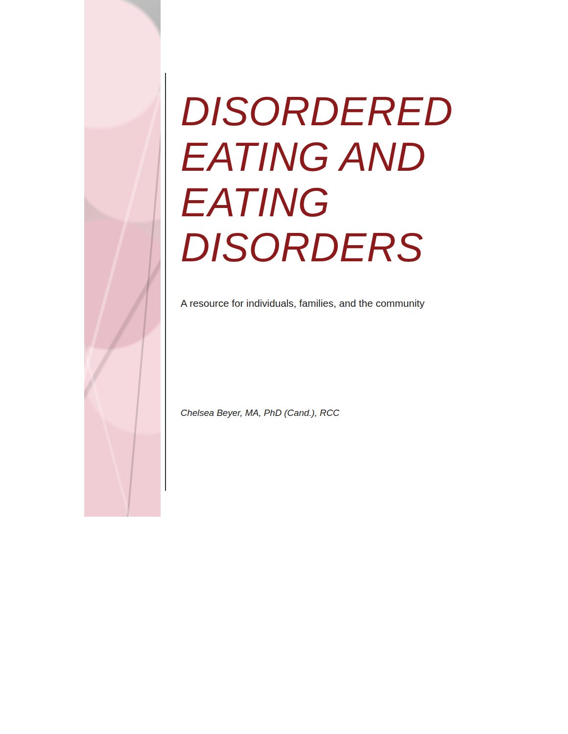Disordered Eating and Eating Disorders
A resource for individuals, families, and the community
Chelsea Beyer, MA, PhD (Cand.), RCC